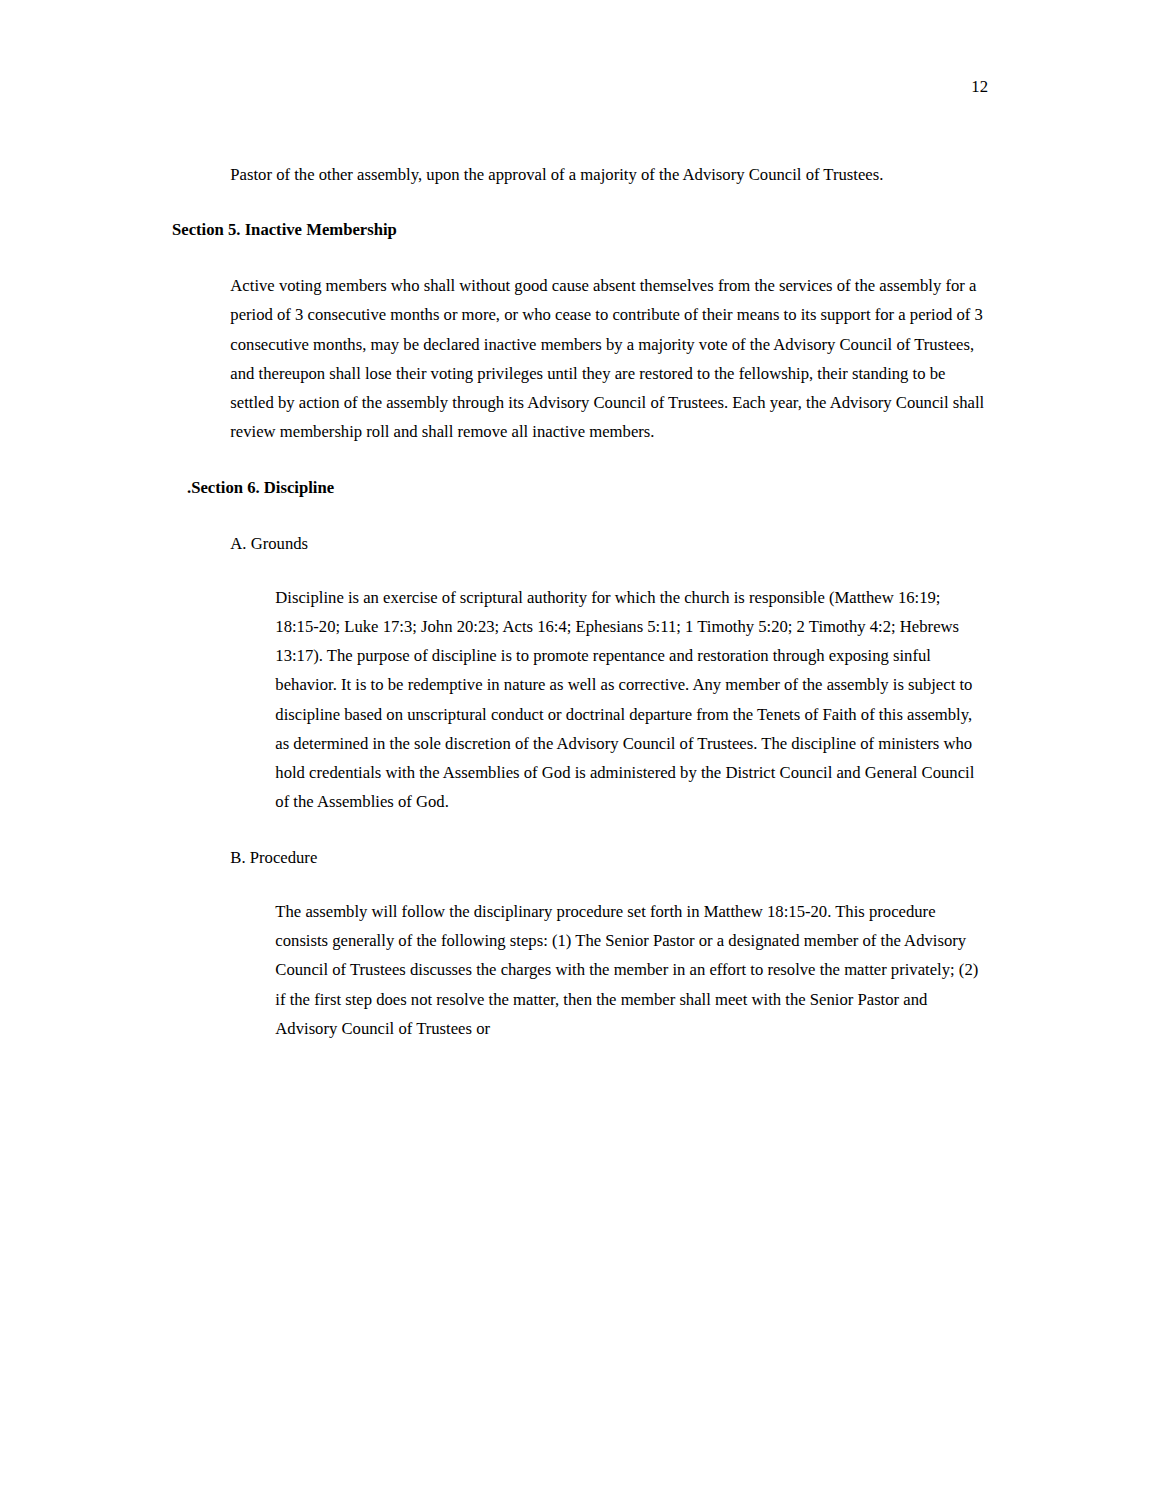12
Pastor of the other assembly, upon the approval of a majority of the Advisory Council of Trustees.
Section 5. Inactive Membership
Active voting members who shall without good cause absent themselves from the services of the assembly for a period of 3 consecutive months or more, or who cease to contribute of their means to its support for a period of 3 consecutive months, may be declared inactive members by a majority vote of the Advisory Council of Trustees, and thereupon shall lose their voting privileges until they are restored to the fellowship, their standing to be settled by action of the assembly through its Advisory Council of Trustees. Each year, the Advisory Council shall review membership roll and shall remove all inactive members.
.Section 6. Discipline
A. Grounds
Discipline is an exercise of scriptural authority for which the church is responsible (Matthew 16:19; 18:15-20; Luke 17:3; John 20:23; Acts 16:4; Ephesians 5:11; 1 Timothy 5:20; 2 Timothy 4:2; Hebrews 13:17). The purpose of discipline is to promote repentance and restoration through exposing sinful behavior. It is to be redemptive in nature as well as corrective. Any member of the assembly is subject to discipline based on unscriptural conduct or doctrinal departure from the Tenets of Faith of this assembly, as determined in the sole discretion of the Advisory Council of Trustees. The discipline of ministers who hold credentials with the Assemblies of God is administered by the District Council and General Council of the Assemblies of God.
B. Procedure
The assembly will follow the disciplinary procedure set forth in Matthew 18:15-20. This procedure consists generally of the following steps: (1) The Senior Pastor or a designated member of the Advisory Council of Trustees discusses the charges with the member in an effort to resolve the matter privately; (2) if the first step does not resolve the matter, then the member shall meet with the Senior Pastor and Advisory Council of Trustees or